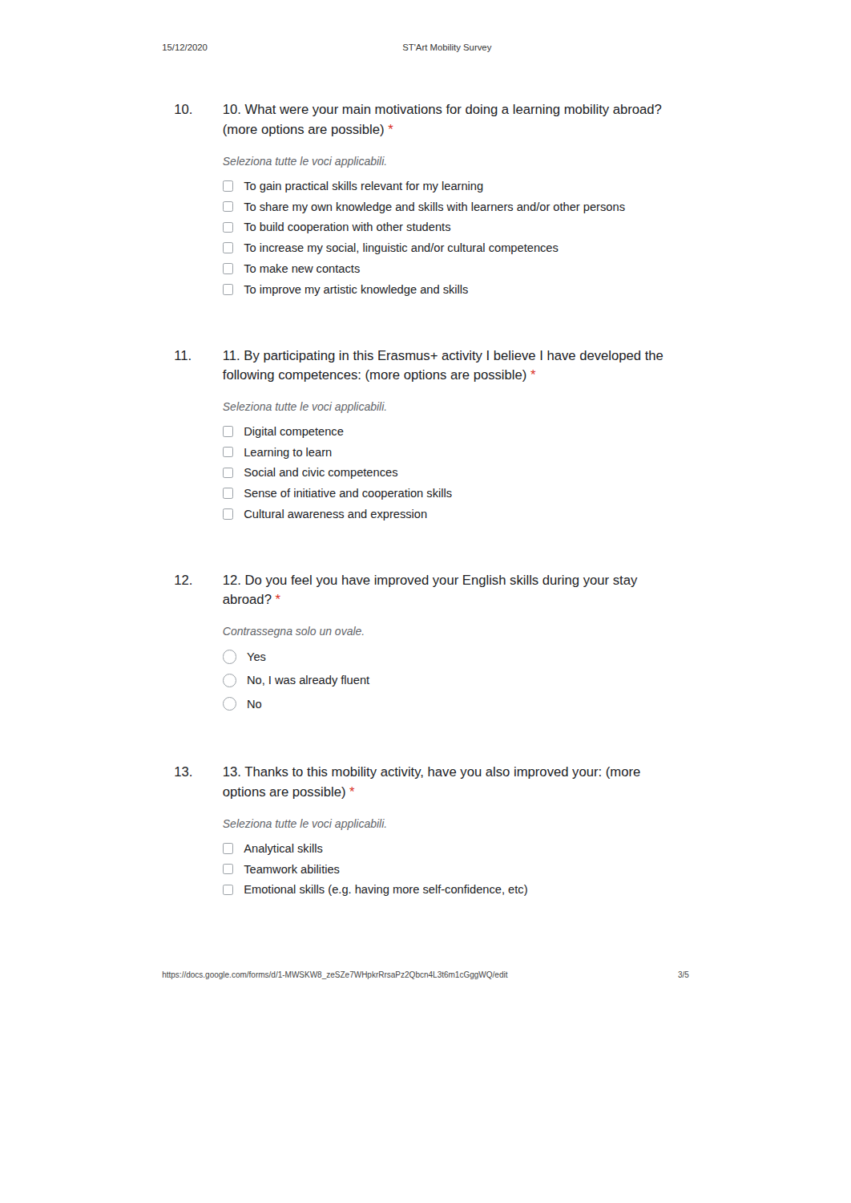15/12/2020
ST'Art Mobility Survey
10.
10. What were your main motivations for doing a learning mobility abroad? (more options are possible) *
Seleziona tutte le voci applicabili.
To gain practical skills relevant for my learning
To share my own knowledge and skills with learners and/or other persons
To build cooperation with other students
To increase my social, linguistic and/or cultural competences
To make new contacts
To improve my artistic knowledge and skills
11.
11. By participating in this Erasmus+ activity I believe I have developed the following competences: (more options are possible) *
Seleziona tutte le voci applicabili.
Digital competence
Learning to learn
Social and civic competences
Sense of initiative and cooperation skills
Cultural awareness and expression
12.
12. Do you feel you have improved your English skills during your stay abroad? *
Contrassegna solo un ovale.
Yes
No, I was already fluent
No
13.
13. Thanks to this mobility activity, have you also improved your: (more options are possible) *
Seleziona tutte le voci applicabili.
Analytical skills
Teamwork abilities
Emotional skills (e.g. having more self-confidence, etc)
https://docs.google.com/forms/d/1-MWSKW8_zeSZe7WHpkrRrsaPz2Qbcn4L3t6m1cGggWQ/edit
3/5